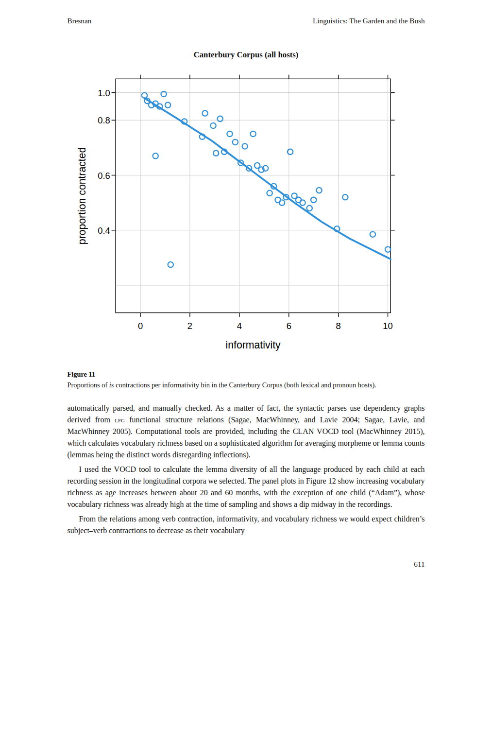Bresnan Linguistics: The Garden and the Bush
Canterbury Corpus (all hosts)
1.0 0.8 0.6 0.4 0 2 4 6 8 10 informativity proportion contracted
Figure 11 Proportions of is contractions per informativity bin in the Canterbury Corpus (both lexical and pronoun hosts).
automatically parsed, and manually checked. As a matter of fact, the syntactic parses use dependency graphs derived from lfg functional structure relations (Sagae, MacWhinney, and Lavie 2004; Sagae, Lavie, and MacWhinney 2005). Computational tools are provided, including the CLAN VOCD tool (MacWhinney 2015), which calculates vocabulary richness based on a sophisticated algorithm for averaging morpheme or lemma counts (lemmas being the distinct words disregarding inflections).
I used the VOCD tool to calculate the lemma diversity of all the language produced by each child at each recording session in the longitudinal corpora we selected. The panel plots in Figure 12 show increasing vocabulary richness as age increases between about 20 and 60 months, with the exception of one child (“Adam”), whose vocabulary richness was already high at the time of sampling and shows a dip midway in the recordings.
From the relations among verb contraction, informativity, and vocabulary richness we would expect children’s subject–verb contractions to decrease as their vocabulary
611